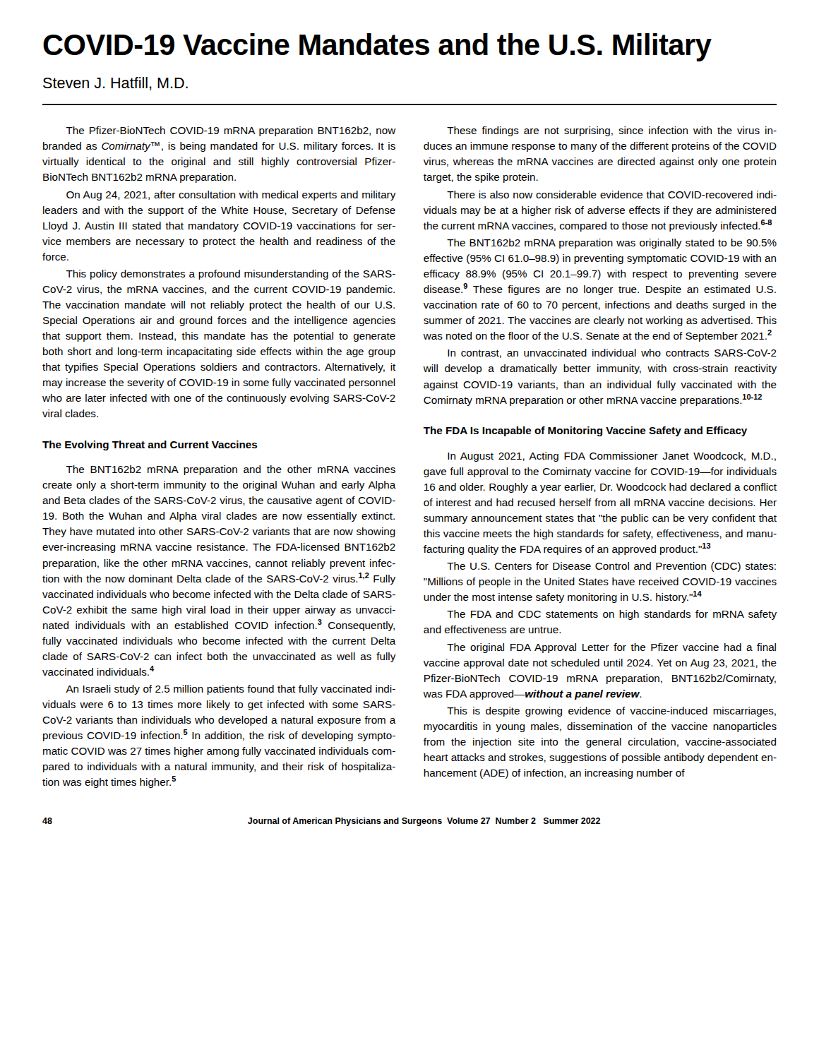COVID-19 Vaccine Mandates and the U.S. Military
Steven J. Hatfill, M.D.
The Pfizer-BioNTech COVID-19 mRNA preparation BNT162b2, now branded as Comirnaty™, is being mandated for U.S. military forces. It is virtually identical to the original and still highly controversial Pfizer-BioNTech BNT162b2 mRNA preparation.
On Aug 24, 2021, after consultation with medical experts and military leaders and with the support of the White House, Secretary of Defense Lloyd J. Austin III stated that mandatory COVID-19 vaccinations for service members are necessary to protect the health and readiness of the force.
This policy demonstrates a profound misunderstanding of the SARS-CoV-2 virus, the mRNA vaccines, and the current COVID-19 pandemic. The vaccination mandate will not reliably protect the health of our U.S. Special Operations air and ground forces and the intelligence agencies that support them. Instead, this mandate has the potential to generate both short and long-term incapacitating side effects within the age group that typifies Special Operations soldiers and contractors. Alternatively, it may increase the severity of COVID-19 in some fully vaccinated personnel who are later infected with one of the continuously evolving SARS-CoV-2 viral clades.
The Evolving Threat and Current Vaccines
The BNT162b2 mRNA preparation and the other mRNA vaccines create only a short-term immunity to the original Wuhan and early Alpha and Beta clades of the SARS-CoV-2 virus, the causative agent of COVID-19. Both the Wuhan and Alpha viral clades are now essentially extinct. They have mutated into other SARS-CoV-2 variants that are now showing ever-increasing mRNA vaccine resistance. The FDA-licensed BNT162b2 preparation, like the other mRNA vaccines, cannot reliably prevent infection with the now dominant Delta clade of the SARS-CoV-2 virus.1,2 Fully vaccinated individuals who become infected with the Delta clade of SARS-CoV-2 exhibit the same high viral load in their upper airway as unvaccinated individuals with an established COVID infection.3 Consequently, fully vaccinated individuals who become infected with the current Delta clade of SARS-CoV-2 can infect both the unvaccinated as well as fully vaccinated individuals.4
An Israeli study of 2.5 million patients found that fully vaccinated individuals were 6 to 13 times more likely to get infected with some SARS-CoV-2 variants than individuals who developed a natural exposure from a previous COVID-19 infection.5 In addition, the risk of developing symptomatic COVID was 27 times higher among fully vaccinated individuals compared to individuals with a natural immunity, and their risk of hospitalization was eight times higher.5
These findings are not surprising, since infection with the virus induces an immune response to many of the different proteins of the COVID virus, whereas the mRNA vaccines are directed against only one protein target, the spike protein.
There is also now considerable evidence that COVID-recovered individuals may be at a higher risk of adverse effects if they are administered the current mRNA vaccines, compared to those not previously infected.6-8
The BNT162b2 mRNA preparation was originally stated to be 90.5% effective (95% CI 61.0–98.9) in preventing symptomatic COVID-19 with an efficacy 88.9% (95% CI 20.1–99.7) with respect to preventing severe disease.9 These figures are no longer true. Despite an estimated U.S. vaccination rate of 60 to 70 percent, infections and deaths surged in the summer of 2021. The vaccines are clearly not working as advertised. This was noted on the floor of the U.S. Senate at the end of September 2021.2
In contrast, an unvaccinated individual who contracts SARS-CoV-2 will develop a dramatically better immunity, with cross-strain reactivity against COVID-19 variants, than an individual fully vaccinated with the Comirnaty mRNA preparation or other mRNA vaccine preparations.10-12
The FDA Is Incapable of Monitoring Vaccine Safety and Efficacy
In August 2021, Acting FDA Commissioner Janet Woodcock, M.D., gave full approval to the Comirnaty vaccine for COVID-19—for individuals 16 and older. Roughly a year earlier, Dr. Woodcock had declared a conflict of interest and had recused herself from all mRNA vaccine decisions. Her summary announcement states that "the public can be very confident that this vaccine meets the high standards for safety, effectiveness, and manufacturing quality the FDA requires of an approved product."13
The U.S. Centers for Disease Control and Prevention (CDC) states: "Millions of people in the United States have received COVID-19 vaccines under the most intense safety monitoring in U.S. history."14
The FDA and CDC statements on high standards for mRNA safety and effectiveness are untrue.
The original FDA Approval Letter for the Pfizer vaccine had a final vaccine approval date not scheduled until 2024. Yet on Aug 23, 2021, the Pfizer-BioNTech COVID-19 mRNA preparation, BNT162b2/Comirnaty, was FDA approved—without a panel review.
This is despite growing evidence of vaccine-induced miscarriages, myocarditis in young males, dissemination of the vaccine nanoparticles from the injection site into the general circulation, vaccine-associated heart attacks and strokes, suggestions of possible antibody dependent enhancement (ADE) of infection, an increasing number of
48 Journal of American Physicians and Surgeons Volume 27 Number 2 Summer 2022